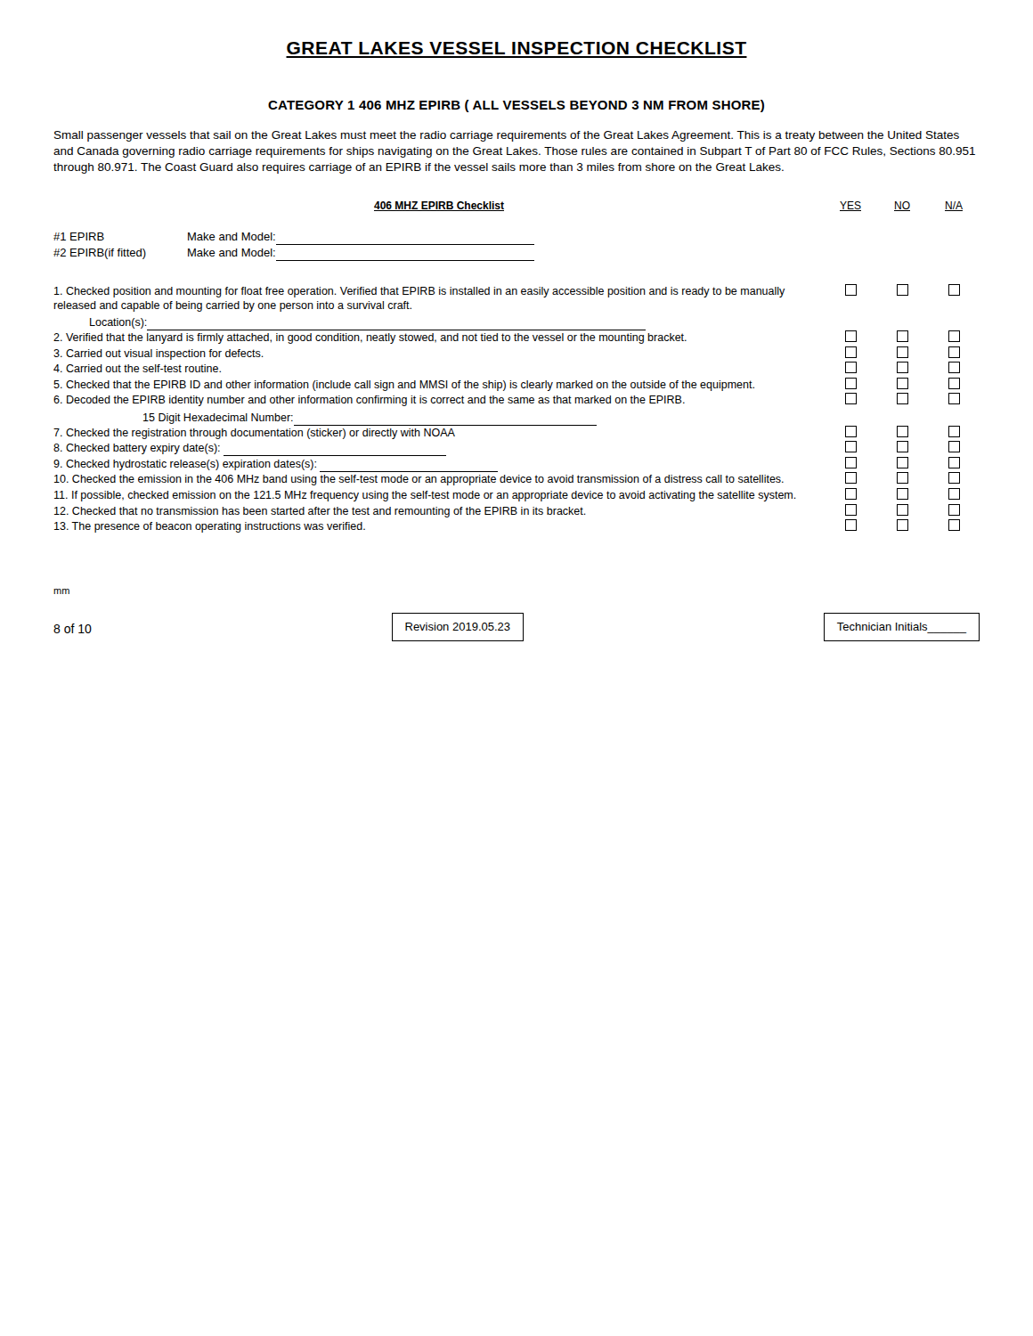GREAT LAKES VESSEL INSPECTION CHECKLIST
CATEGORY 1 406 MHZ EPIRB ( ALL VESSELS BEYOND 3 NM FROM SHORE)
Small passenger vessels that sail on the Great Lakes must meet the radio carriage requirements of the Great Lakes Agreement. This is a treaty between the United States and Canada governing radio carriage requirements for ships navigating on the Great Lakes. Those rules are contained in Subpart T of Part 80 of FCC Rules, Sections 80.951 through 80.971. The Coast Guard also requires carriage of an EPIRB if the vessel sails more than 3 miles from shore on the Great Lakes.
| 406 MHZ EPIRB Checklist | YES | NO | N/A |
| #1 EPIRB Make and Model: |
| #2 EPIRB(if fitted) Make and Model: |
| 1. Checked position and mounting for float free operation. Verified that EPIRB is installed in an easily accessible position and is ready to be manually released and capable of being carried by one person into a survival craft. | | | |
| Location(s): |
| 2. Verified that the lanyard is firmly attached, in good condition, neatly stowed, and not tied to the vessel or the mounting bracket. | | | |
| 3. Carried out visual inspection for defects. | | | |
| 4. Carried out the self-test routine. | | | |
| 5. Checked that the EPIRB ID and other information (include call sign and MMSI of the ship) is clearly marked on the outside of the equipment. | | | |
| 6. Decoded the EPIRB identity number and other information confirming it is correct and the same as that marked on the EPIRB. | | | |
| 15 Digit Hexadecimal Number: |
| 7. Checked the registration through documentation (sticker) or directly with NOAA | | | |
| 8. Checked battery expiry date(s): | | | |
| 9. Checked hydrostatic release(s) expiration dates(s): | | | |
| 10. Checked the emission in the 406 MHz band using the self-test mode or an appropriate device to avoid transmission of a distress call to satellites. | | | |
| 11. If possible, checked emission on the 121.5 MHz frequency using the self-test mode or an appropriate device to avoid activating the satellite system. | | | |
| 12. Checked that no transmission has been started after the test and remounting of the EPIRB in its bracket. | | | |
| 13. The presence of beacon operating instructions was verified. | | | |
mm
8 of 10
Revision 2019.05.23
Technician Initials______